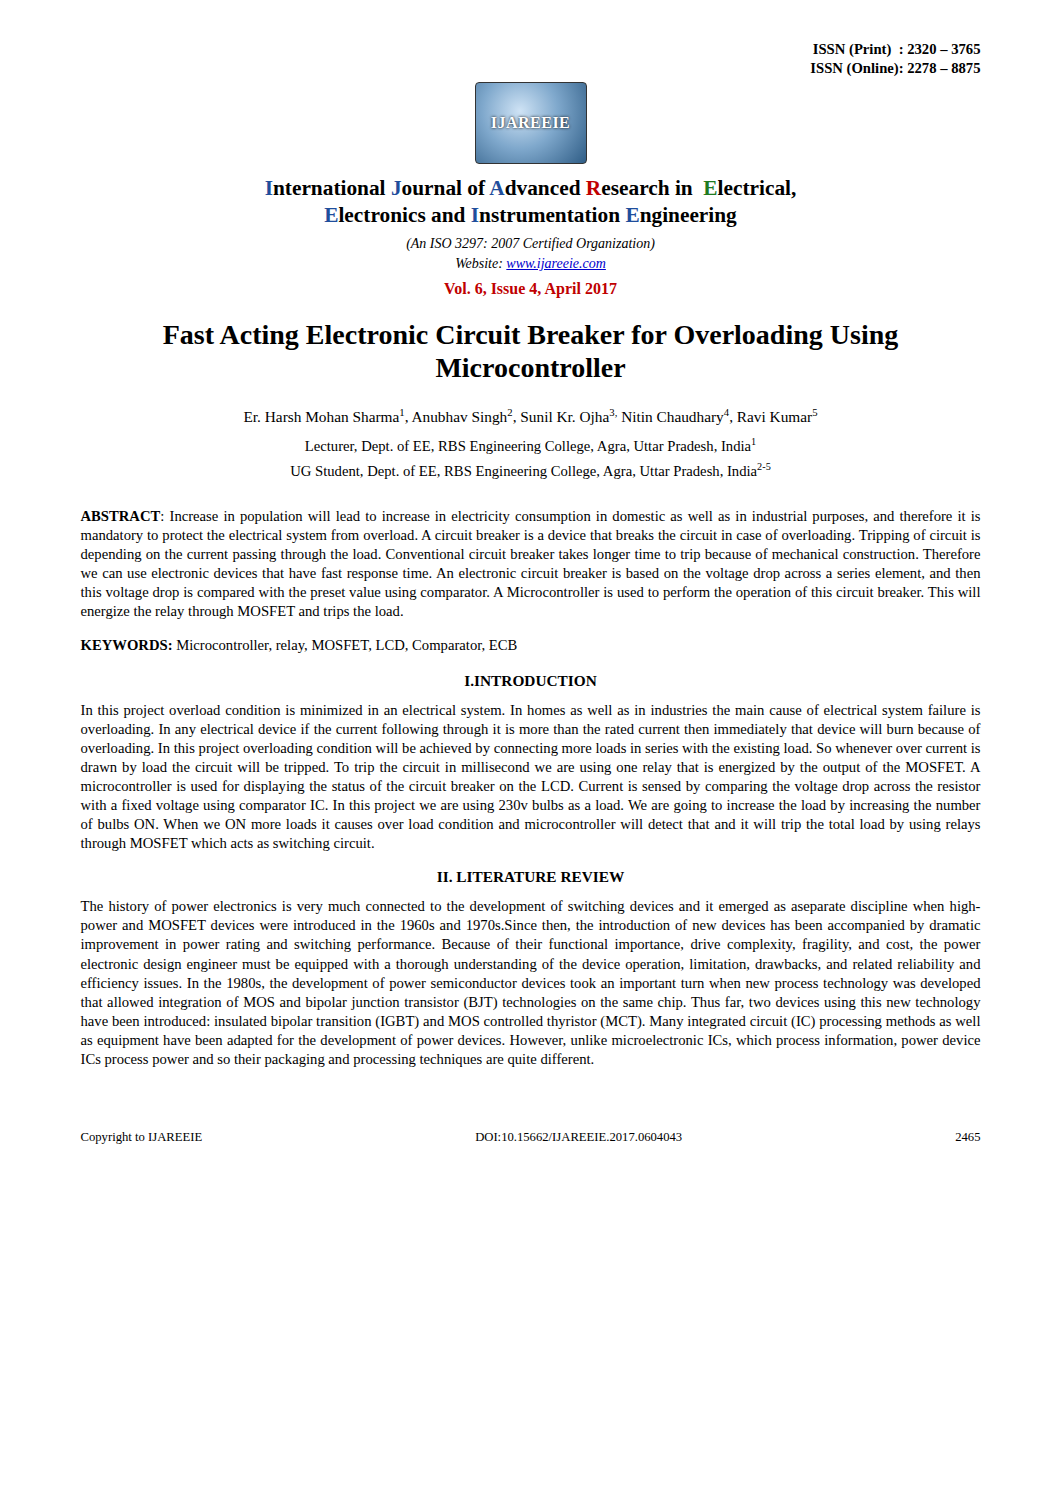ISSN (Print) : 2320 – 3765
ISSN (Online): 2278 – 8875
International Journal of Advanced Research in Electrical,
Electronics and Instrumentation Engineering
(An ISO 3297: 2007 Certified Organization)
Website: www.ijareeie.com
Vol. 6, Issue 4, April 2017
Fast Acting Electronic Circuit Breaker for Overloading Using Microcontroller
Er. Harsh Mohan Sharma1, Anubhav Singh2, Sunil Kr. Ojha3, Nitin Chaudhary4, Ravi Kumar5
Lecturer, Dept. of EE, RBS Engineering College, Agra, Uttar Pradesh, India1
UG Student, Dept. of EE, RBS Engineering College, Agra, Uttar Pradesh, India2-5
ABSTRACT: Increase in population will lead to increase in electricity consumption in domestic as well as in industrial purposes, and therefore it is mandatory to protect the electrical system from overload. A circuit breaker is a device that breaks the circuit in case of overloading. Tripping of circuit is depending on the current passing through the load. Conventional circuit breaker takes longer time to trip because of mechanical construction. Therefore we can use electronic devices that have fast response time. An electronic circuit breaker is based on the voltage drop across a series element, and then this voltage drop is compared with the preset value using comparator. A Microcontroller is used to perform the operation of this circuit breaker. This will energize the relay through MOSFET and trips the load.
KEYWORDS: Microcontroller, relay, MOSFET, LCD, Comparator, ECB
I.INTRODUCTION
In this project overload condition is minimized in an electrical system. In homes as well as in industries the main cause of electrical system failure is overloading. In any electrical device if the current following through it is more than the rated current then immediately that device will burn because of overloading. In this project overloading condition will be achieved by connecting more loads in series with the existing load. So whenever over current is drawn by load the circuit will be tripped. To trip the circuit in millisecond we are using one relay that is energized by the output of the MOSFET. A microcontroller is used for displaying the status of the circuit breaker on the LCD. Current is sensed by comparing the voltage drop across the resistor with a fixed voltage using comparator IC. In this project we are using 230v bulbs as a load. We are going to increase the load by increasing the number of bulbs ON. When we ON more loads it causes over load condition and microcontroller will detect that and it will trip the total load by using relays through MOSFET which acts as switching circuit.
II. LITERATURE REVIEW
The history of power electronics is very much connected to the development of switching devices and it emerged as aseparate discipline when high-power and MOSFET devices were introduced in the 1960s and 1970s.Since then, the introduction of new devices has been accompanied by dramatic improvement in power rating and switching performance. Because of their functional importance, drive complexity, fragility, and cost, the power electronic design engineer must be equipped with a thorough understanding of the device operation, limitation, drawbacks, and related reliability and efficiency issues. In the 1980s, the development of power semiconductor devices took an important turn when new process technology was developed that allowed integration of MOS and bipolar junction transistor (BJT) technologies on the same chip. Thus far, two devices using this new technology have been introduced: insulated bipolar transition (IGBT) and MOS controlled thyristor (MCT). Many integrated circuit (IC) processing methods as well as equipment have been adapted for the development of power devices. However, unlike microelectronic ICs, which process information, power device ICs process power and so their packaging and processing techniques are quite different.
Copyright to IJAREEIE
DOI:10.15662/IJAREEIE.2017.0604043
2465